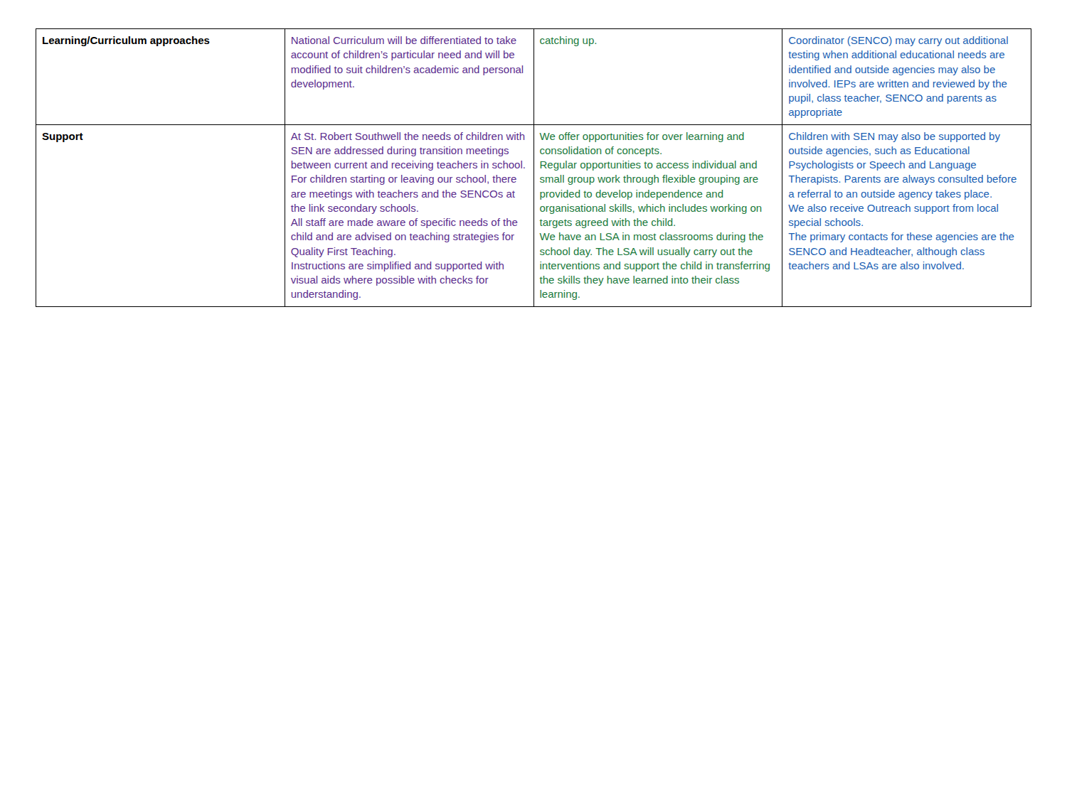| Learning/Curriculum approaches | National Curriculum will be differentiated to take account of children’s particular need and will be modified to suit children’s academic and personal development. | catching up. | Coordinator (SENCO) may carry out additional testing when additional educational needs are identified and outside agencies may also be involved. IEPs are written and reviewed by the pupil, class teacher, SENCO and parents as appropriate |
| Support | At St. Robert Southwell the needs of children with SEN are addressed during transition meetings between current and receiving teachers in school. For children starting or leaving our school, there are meetings with teachers and the SENCOs at the link secondary schools. All staff are made aware of specific needs of the child and are advised on teaching strategies for Quality First Teaching. Instructions are simplified and supported with visual aids where possible with checks for understanding. | We offer opportunities for over learning and consolidation of concepts. Regular opportunities to access individual and small group work through flexible grouping are provided to develop independence and organisational skills, which includes working on targets agreed with the child. We have an LSA in most classrooms during the school day. The LSA will usually carry out the interventions and support the child in transferring the skills they have learned into their class learning. | Children with SEN may also be supported by outside agencies, such as Educational Psychologists or Speech and Language Therapists. Parents are always consulted before a referral to an outside agency takes place. We also receive Outreach support from local special schools. The primary contacts for these agencies are the SENCO and Headteacher, although class teachers and LSAs are also involved. |